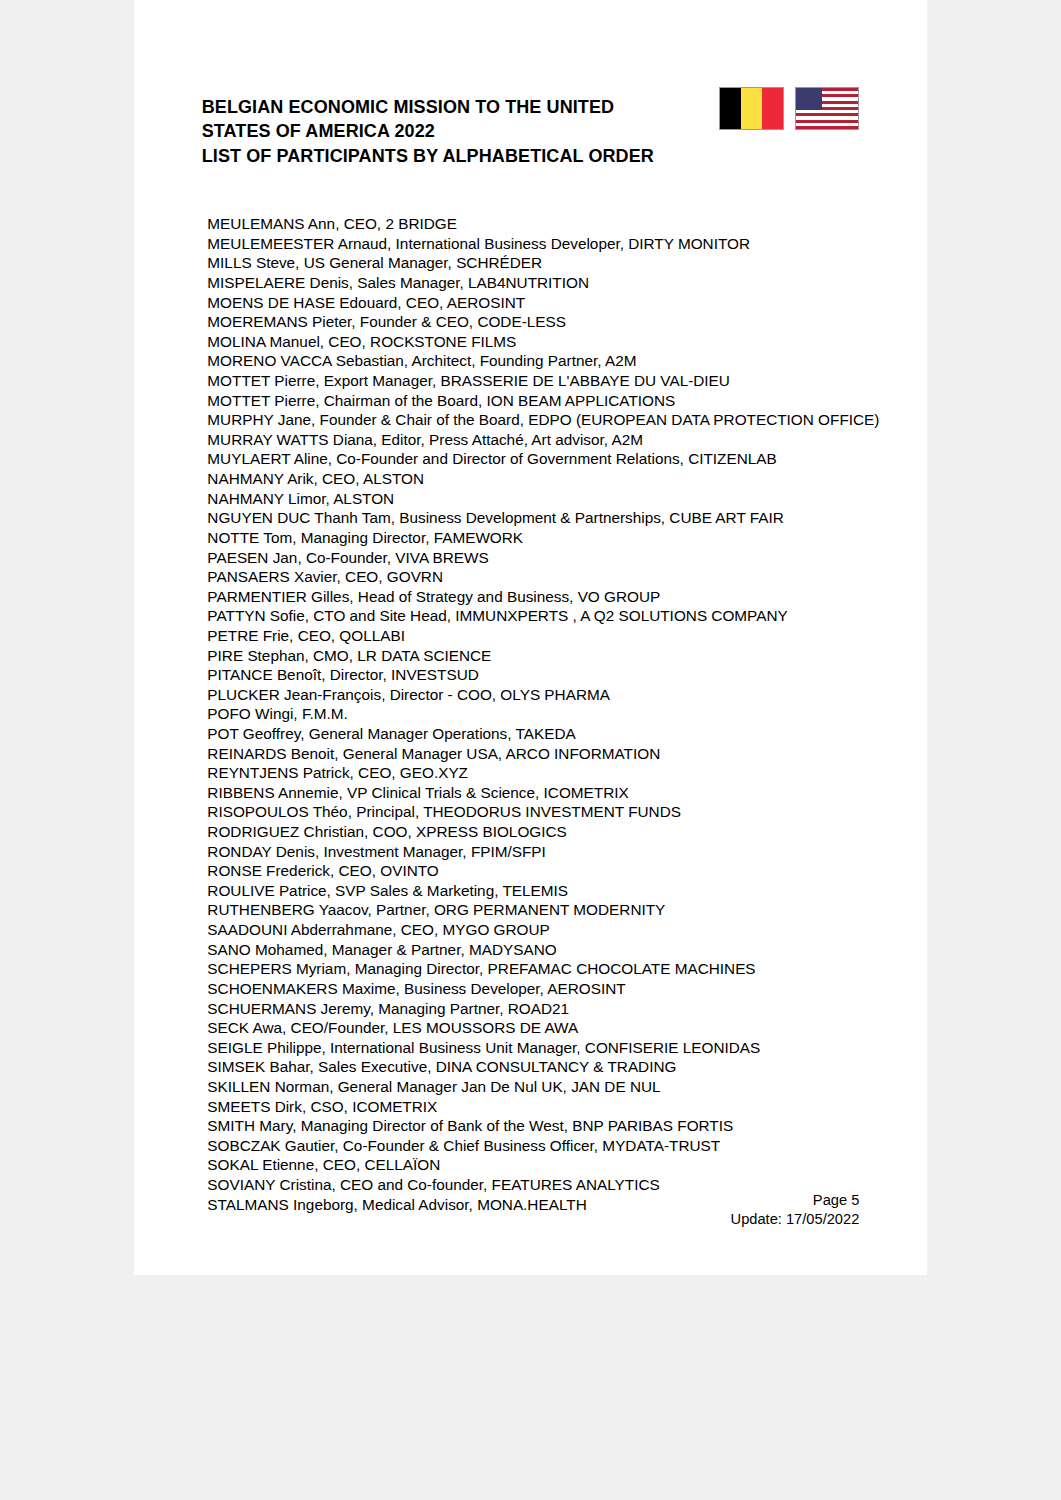BELGIAN ECONOMIC MISSION TO THE UNITED STATES OF AMERICA 2022 LIST OF PARTICIPANTS BY ALPHABETICAL ORDER
MEULEMANS Ann, CEO, 2 BRIDGE
MEULEMEESTER Arnaud, International Business Developer, DIRTY MONITOR
MILLS Steve, US General Manager, SCHRÉDER
MISPELAERE Denis, Sales Manager, LAB4NUTRITION
MOENS DE HASE Edouard, CEO, AEROSINT
MOEREMANS Pieter, Founder & CEO, CODE-LESS
MOLINA Manuel, CEO, ROCKSTONE FILMS
MORENO VACCA Sebastian, Architect, Founding Partner, A2M
MOTTET Pierre, Export Manager, BRASSERIE DE L'ABBAYE DU VAL-DIEU
MOTTET Pierre, Chairman of the Board, ION BEAM APPLICATIONS
MURPHY Jane, Founder & Chair of the Board, EDPO (EUROPEAN DATA PROTECTION OFFICE)
MURRAY WATTS Diana, Editor, Press Attaché, Art advisor, A2M
MUYLAERT Aline, Co-Founder and Director of Government Relations, CITIZENLAB
NAHMANY Arik, CEO, ALSTON
NAHMANY Limor, ALSTON
NGUYEN DUC Thanh Tam, Business Development & Partnerships, CUBE ART FAIR
NOTTE Tom, Managing Director, FAMEWORK
PAESEN Jan, Co-Founder, VIVA BREWS
PANSAERS Xavier, CEO, GOVRN
PARMENTIER Gilles, Head of Strategy and Business, VO GROUP
PATTYN Sofie, CTO and Site Head, IMMUNXPERTS , A Q2 SOLUTIONS COMPANY
PETRE Frie, CEO, QOLLABI
PIRE Stephan, CMO, LR DATA SCIENCE
PITANCE Benoît, Director, INVESTSUD
PLUCKER Jean-François, Director - COO, OLYS PHARMA
POFO Wingi, F.M.M.
POT Geoffrey, General Manager Operations, TAKEDA
REINARDS Benoit, General Manager USA, ARCO INFORMATION
REYNTJENS Patrick, CEO, GEO.XYZ
RIBBENS Annemie, VP Clinical Trials & Science, ICOMETRIX
RISOPOULOS Théo, Principal, THEODORUS INVESTMENT FUNDS
RODRIGUEZ Christian, COO, XPRESS BIOLOGICS
RONDAY Denis, Investment Manager, FPIM/SFPI
RONSE Frederick, CEO, OVINTO
ROULIVE Patrice, SVP Sales & Marketing, TELEMIS
RUTHENBERG Yaacov, Partner, ORG PERMANENT MODERNITY
SAADOUNI Abderrahmane, CEO, MYGO GROUP
SANO Mohamed, Manager & Partner, MADYSANO
SCHEPERS Myriam, Managing Director, PREFAMAC CHOCOLATE MACHINES
SCHOENMAKERS Maxime, Business Developer, AEROSINT
SCHUERMANS Jeremy, Managing Partner, ROAD21
SECK Awa, CEO/Founder, LES MOUSSORS DE AWA
SEIGLE Philippe, International Business Unit Manager, CONFISERIE LEONIDAS
SIMSEK Bahar, Sales Executive, DINA CONSULTANCY & TRADING
SKILLEN Norman, General Manager Jan De Nul UK, JAN DE NUL
SMEETS Dirk, CSO, ICOMETRIX
SMITH Mary, Managing Director of Bank of the West, BNP PARIBAS FORTIS
SOBCZAK Gautier, Co-Founder & Chief Business Officer, MYDATA-TRUST
SOKAL Etienne, CEO, CELLAÏON
SOVIANY Cristina, CEO and Co-founder, FEATURES ANALYTICS
STALMANS Ingeborg, Medical Advisor, MONA.HEALTH
Page 5
Update: 17/05/2022